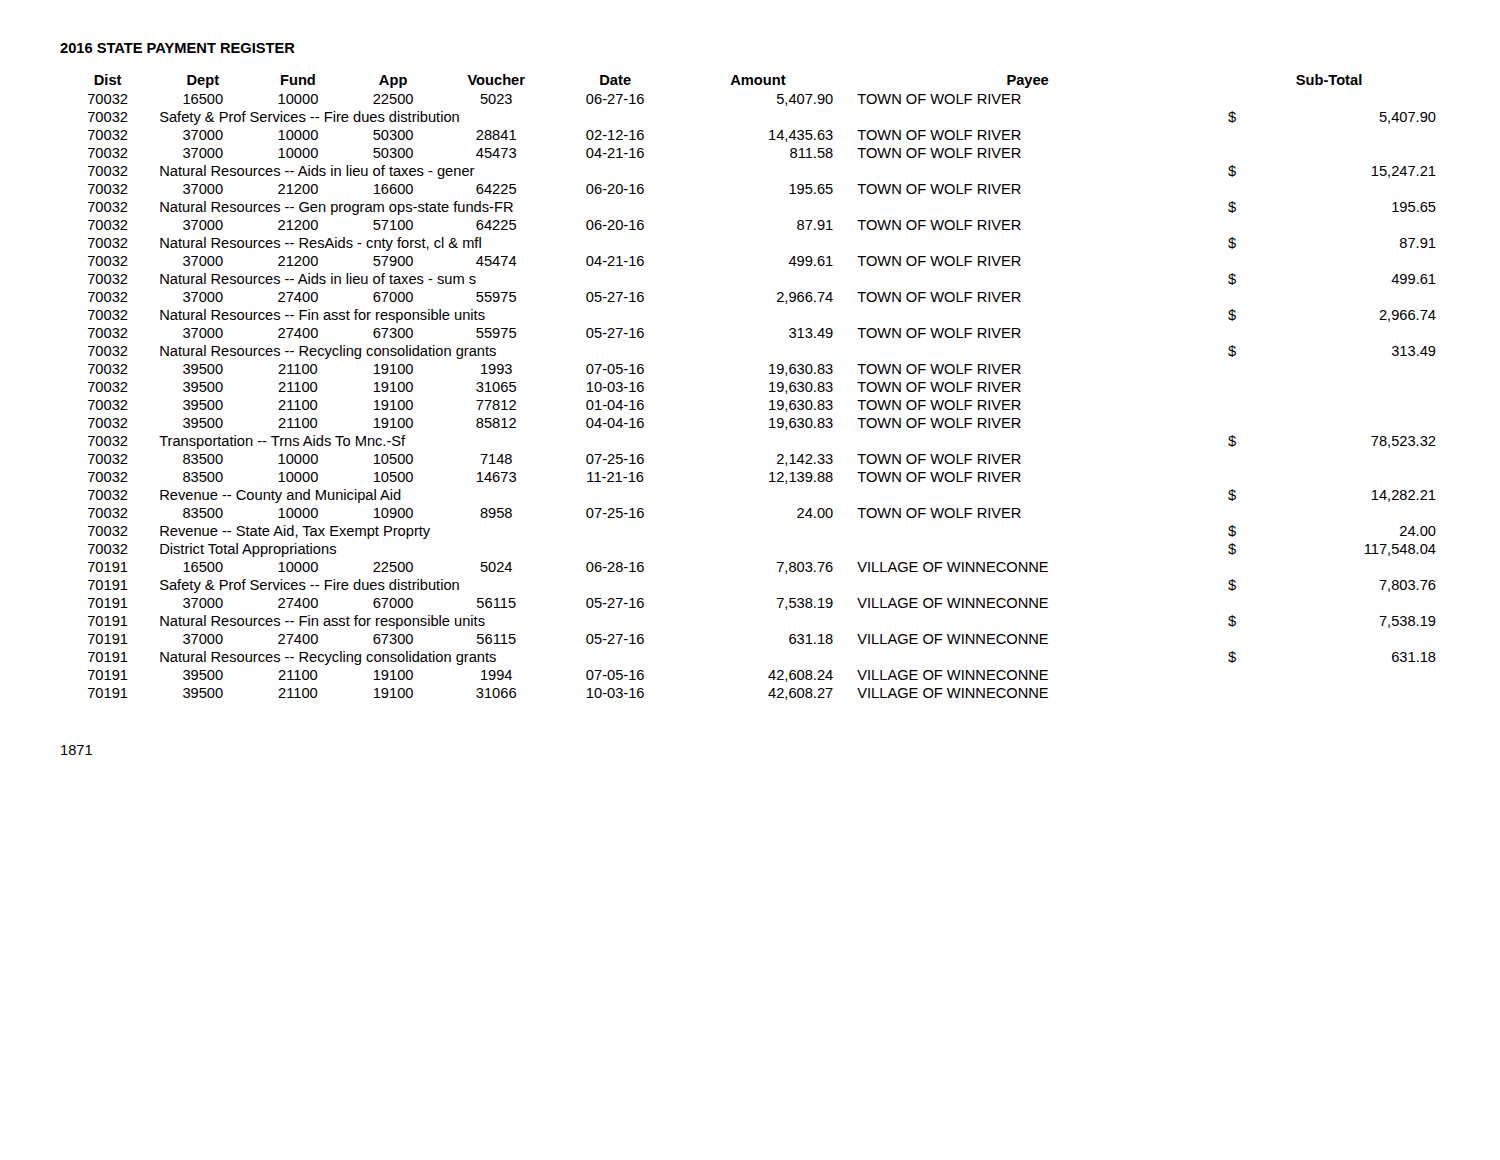2016 STATE PAYMENT REGISTER
| Dist | Dept | Fund | App | Voucher | Date | Amount | Payee | Sub-Total |
| --- | --- | --- | --- | --- | --- | --- | --- | --- |
| 70032 | 16500 | 10000 | 22500 | 5023 | 06-27-16 | 5,407.90 | TOWN OF WOLF RIVER | | |
| 70032 | Safety & Prof Services -- Fire dues distribution | | $ | 5,407.90 |
| 70032 | 37000 | 10000 | 50300 | 28841 | 02-12-16 | 14,435.63 | TOWN OF WOLF RIVER | | |
| 70032 | 37000 | 10000 | 50300 | 45473 | 04-21-16 | 811.58 | TOWN OF WOLF RIVER | | |
| 70032 | Natural Resources -- Aids in lieu of taxes - gener | | $ | 15,247.21 |
| 70032 | 37000 | 21200 | 16600 | 64225 | 06-20-16 | 195.65 | TOWN OF WOLF RIVER | | |
| 70032 | Natural Resources -- Gen program ops-state funds-FR | | $ | 195.65 |
| 70032 | 37000 | 21200 | 57100 | 64225 | 06-20-16 | 87.91 | TOWN OF WOLF RIVER | | |
| 70032 | Natural Resources -- ResAids - cnty forst, cl & mfl | | $ | 87.91 |
| 70032 | 37000 | 21200 | 57900 | 45474 | 04-21-16 | 499.61 | TOWN OF WOLF RIVER | | |
| 70032 | Natural Resources -- Aids in lieu of taxes - sum s | | $ | 499.61 |
| 70032 | 37000 | 27400 | 67000 | 55975 | 05-27-16 | 2,966.74 | TOWN OF WOLF RIVER | | |
| 70032 | Natural Resources -- Fin asst for responsible units | | $ | 2,966.74 |
| 70032 | 37000 | 27400 | 67300 | 55975 | 05-27-16 | 313.49 | TOWN OF WOLF RIVER | | |
| 70032 | Natural Resources -- Recycling consolidation grants | | $ | 313.49 |
| 70032 | 39500 | 21100 | 19100 | 1993 | 07-05-16 | 19,630.83 | TOWN OF WOLF RIVER | | |
| 70032 | 39500 | 21100 | 19100 | 31065 | 10-03-16 | 19,630.83 | TOWN OF WOLF RIVER | | |
| 70032 | 39500 | 21100 | 19100 | 77812 | 01-04-16 | 19,630.83 | TOWN OF WOLF RIVER | | |
| 70032 | 39500 | 21100 | 19100 | 85812 | 04-04-16 | 19,630.83 | TOWN OF WOLF RIVER | | |
| 70032 | Transportation -- Trns Aids To Mnc.-Sf | | $ | 78,523.32 |
| 70032 | 83500 | 10000 | 10500 | 7148 | 07-25-16 | 2,142.33 | TOWN OF WOLF RIVER | | |
| 70032 | 83500 | 10000 | 10500 | 14673 | 11-21-16 | 12,139.88 | TOWN OF WOLF RIVER | | |
| 70032 | Revenue -- County and Municipal Aid | | $ | 14,282.21 |
| 70032 | 83500 | 10000 | 10900 | 8958 | 07-25-16 | 24.00 | TOWN OF WOLF RIVER | | |
| 70032 | Revenue -- State Aid, Tax Exempt Proprty | | $ | 24.00 |
| 70032 | District Total Appropriations | | $ | 117,548.04 |
| 70191 | 16500 | 10000 | 22500 | 5024 | 06-28-16 | 7,803.76 | VILLAGE OF WINNECONNE | | |
| 70191 | Safety & Prof Services -- Fire dues distribution | | $ | 7,803.76 |
| 70191 | 37000 | 27400 | 67000 | 56115 | 05-27-16 | 7,538.19 | VILLAGE OF WINNECONNE | | |
| 70191 | Natural Resources -- Fin asst for responsible units | | $ | 7,538.19 |
| 70191 | 37000 | 27400 | 67300 | 56115 | 05-27-16 | 631.18 | VILLAGE OF WINNECONNE | | |
| 70191 | Natural Resources -- Recycling consolidation grants | | $ | 631.18 |
| 70191 | 39500 | 21100 | 19100 | 1994 | 07-05-16 | 42,608.24 | VILLAGE OF WINNECONNE | | |
| 70191 | 39500 | 21100 | 19100 | 31066 | 10-03-16 | 42,608.27 | VILLAGE OF WINNECONNE | | |
1871